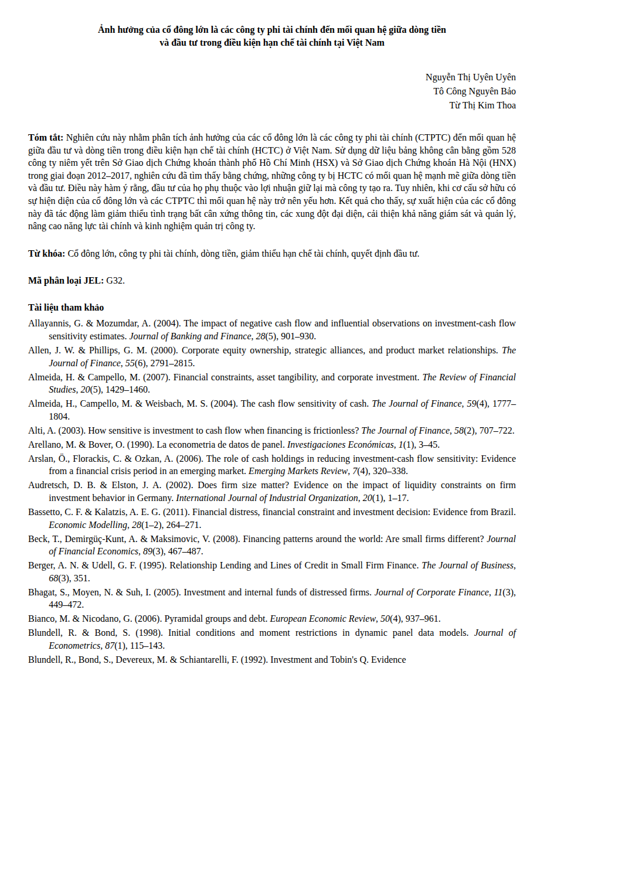Ảnh hưởng của cổ đông lớn là các công ty phi tài chính đến mối quan hệ giữa dòng tiền
và đầu tư trong điều kiện hạn chế tài chính tại Việt Nam
Nguyễn Thị Uyên Uyên
Tô Công Nguyên Bảo
Từ Thị Kim Thoa
Tóm tắt: Nghiên cứu này nhằm phân tích ảnh hưởng của các cổ đông lớn là các công ty phi tài chính (CTPTC) đến mối quan hệ giữa đầu tư và dòng tiền trong điều kiện hạn chế tài chính (HCTC) ở Việt Nam. Sử dụng dữ liệu bảng không cân bằng gồm 528 công ty niêm yết trên Sở Giao dịch Chứng khoán thành phố Hồ Chí Minh (HSX) và Sở Giao dịch Chứng khoán Hà Nội (HNX) trong giai đoạn 2012–2017, nghiên cứu đã tìm thấy bằng chứng, những công ty bị HCTC có mối quan hệ mạnh mẽ giữa dòng tiền và đầu tư. Điều này hàm ý rằng, đầu tư của họ phụ thuộc vào lợi nhuận giữ lại mà công ty tạo ra. Tuy nhiên, khi cơ cấu sở hữu có sự hiện diện của cổ đông lớn và các CTPTC thì mối quan hệ này trở nên yếu hơn. Kết quả cho thấy, sự xuất hiện của các cổ đông này đã tác động làm giảm thiểu tình trạng bất cân xứng thông tin, các xung đột đại diện, cải thiện khả năng giám sát và quản lý, nâng cao năng lực tài chính và kinh nghiệm quản trị công ty.
Từ khóa: Cổ đông lớn, công ty phi tài chính, dòng tiền, giảm thiểu hạn chế tài chính, quyết định đầu tư.
Mã phân loại JEL: G32.
Tài liệu tham khảo
Allayannis, G. & Mozumdar, A. (2004). The impact of negative cash flow and influential observations on investment-cash flow sensitivity estimates. Journal of Banking and Finance, 28(5), 901–930.
Allen, J. W. & Phillips, G. M. (2000). Corporate equity ownership, strategic alliances, and product market relationships. The Journal of Finance, 55(6), 2791–2815.
Almeida, H. & Campello, M. (2007). Financial constraints, asset tangibility, and corporate investment. The Review of Financial Studies, 20(5), 1429–1460.
Almeida, H., Campello, M. & Weisbach, M. S. (2004). The cash flow sensitivity of cash. The Journal of Finance, 59(4), 1777–1804.
Alti, A. (2003). How sensitive is investment to cash flow when financing is frictionless? The Journal of Finance, 58(2), 707–722.
Arellano, M. & Bover, O. (1990). La econometria de datos de panel. Investigaciones Económicas, 1(1), 3–45.
Arslan, Ö., Florackis, C. & Ozkan, A. (2006). The role of cash holdings in reducing investment-cash flow sensitivity: Evidence from a financial crisis period in an emerging market. Emerging Markets Review, 7(4), 320–338.
Audretsch, D. B. & Elston, J. A. (2002). Does firm size matter? Evidence on the impact of liquidity constraints on firm investment behavior in Germany. International Journal of Industrial Organization, 20(1), 1–17.
Bassetto, C. F. & Kalatzis, A. E. G. (2011). Financial distress, financial constraint and investment decision: Evidence from Brazil. Economic Modelling, 28(1–2), 264–271.
Beck, T., Demirgüç-Kunt, A. & Maksimovic, V. (2008). Financing patterns around the world: Are small firms different? Journal of Financial Economics, 89(3), 467–487.
Berger, A. N. & Udell, G. F. (1995). Relationship Lending and Lines of Credit in Small Firm Finance. The Journal of Business, 68(3), 351.
Bhagat, S., Moyen, N. & Suh, I. (2005). Investment and internal funds of distressed firms. Journal of Corporate Finance, 11(3), 449–472.
Bianco, M. & Nicodano, G. (2006). Pyramidal groups and debt. European Economic Review, 50(4), 937–961.
Blundell, R. & Bond, S. (1998). Initial conditions and moment restrictions in dynamic panel data models. Journal of Econometrics, 87(1), 115–143.
Blundell, R., Bond, S., Devereux, M. & Schiantarelli, F. (1992). Investment and Tobin's Q. Evidence